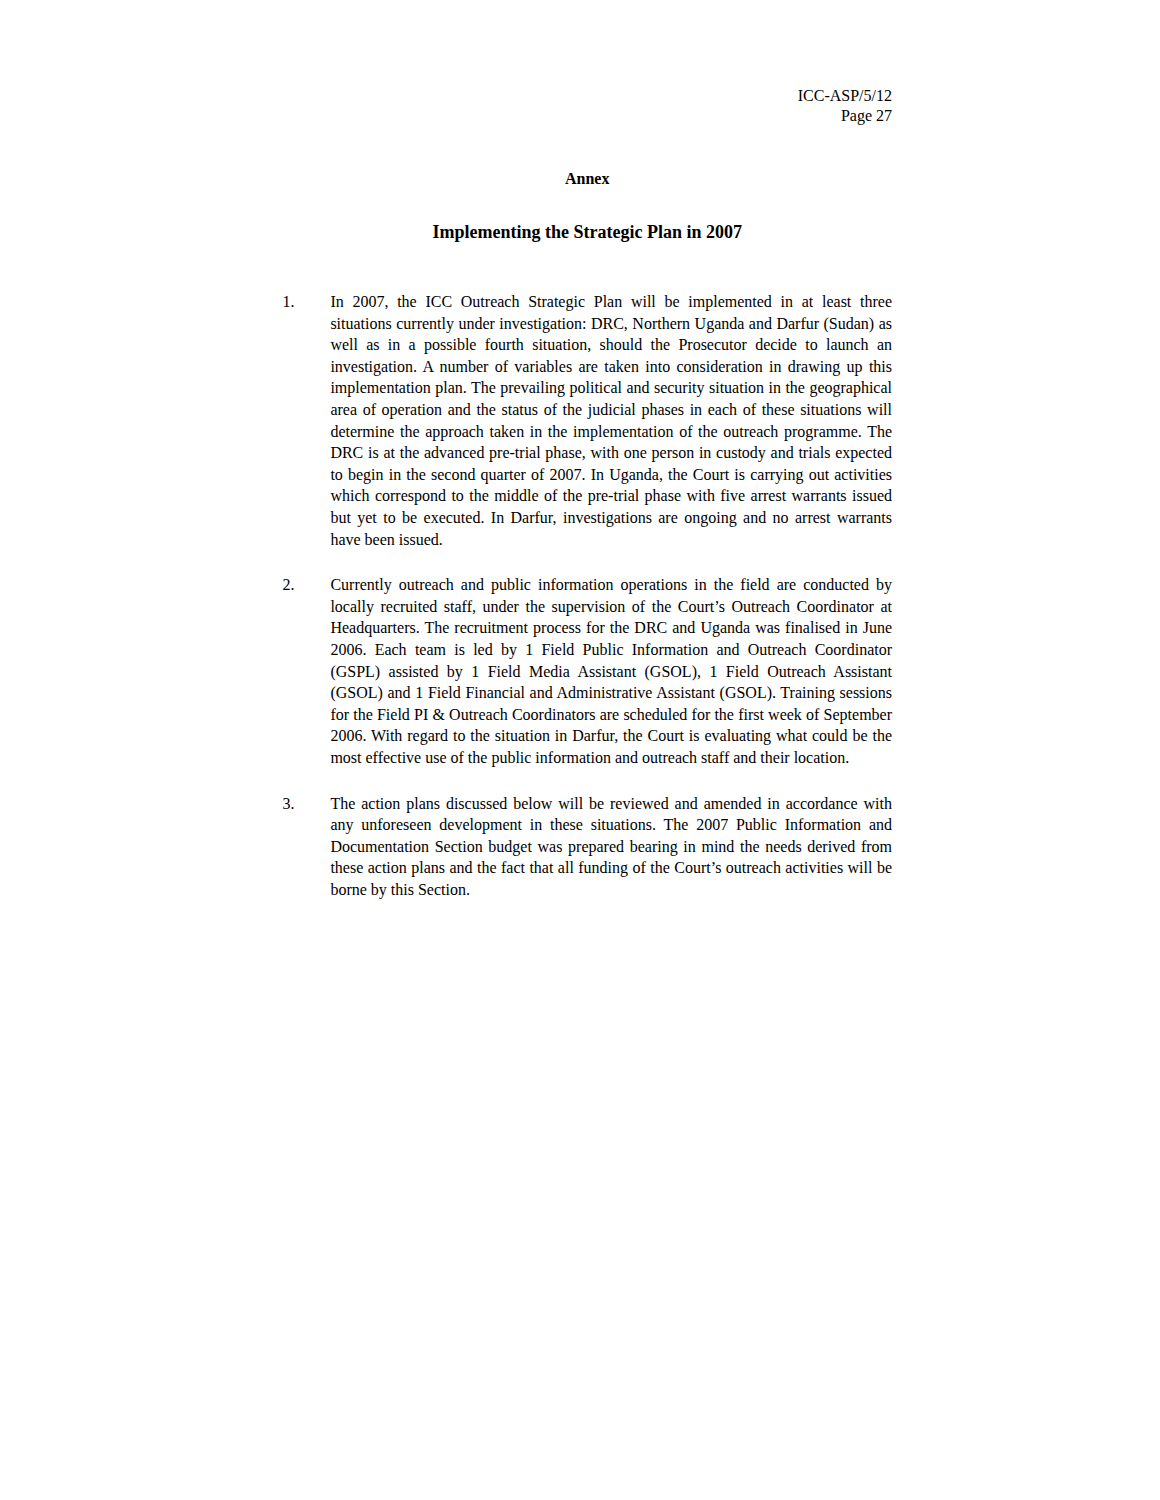ICC-ASP/5/12 Page 27
Annex
Implementing the Strategic Plan in 2007
1. In 2007, the ICC Outreach Strategic Plan will be implemented in at least three situations currently under investigation: DRC, Northern Uganda and Darfur (Sudan) as well as in a possible fourth situation, should the Prosecutor decide to launch an investigation. A number of variables are taken into consideration in drawing up this implementation plan. The prevailing political and security situation in the geographical area of operation and the status of the judicial phases in each of these situations will determine the approach taken in the implementation of the outreach programme. The DRC is at the advanced pre-trial phase, with one person in custody and trials expected to begin in the second quarter of 2007. In Uganda, the Court is carrying out activities which correspond to the middle of the pre-trial phase with five arrest warrants issued but yet to be executed. In Darfur, investigations are ongoing and no arrest warrants have been issued.
2. Currently outreach and public information operations in the field are conducted by locally recruited staff, under the supervision of the Court’s Outreach Coordinator at Headquarters. The recruitment process for the DRC and Uganda was finalised in June 2006. Each team is led by 1 Field Public Information and Outreach Coordinator (GSPL) assisted by 1 Field Media Assistant (GSOL), 1 Field Outreach Assistant (GSOL) and 1 Field Financial and Administrative Assistant (GSOL). Training sessions for the Field PI & Outreach Coordinators are scheduled for the first week of September 2006. With regard to the situation in Darfur, the Court is evaluating what could be the most effective use of the public information and outreach staff and their location.
3. The action plans discussed below will be reviewed and amended in accordance with any unforeseen development in these situations. The 2007 Public Information and Documentation Section budget was prepared bearing in mind the needs derived from these action plans and the fact that all funding of the Court’s outreach activities will be borne by this Section.